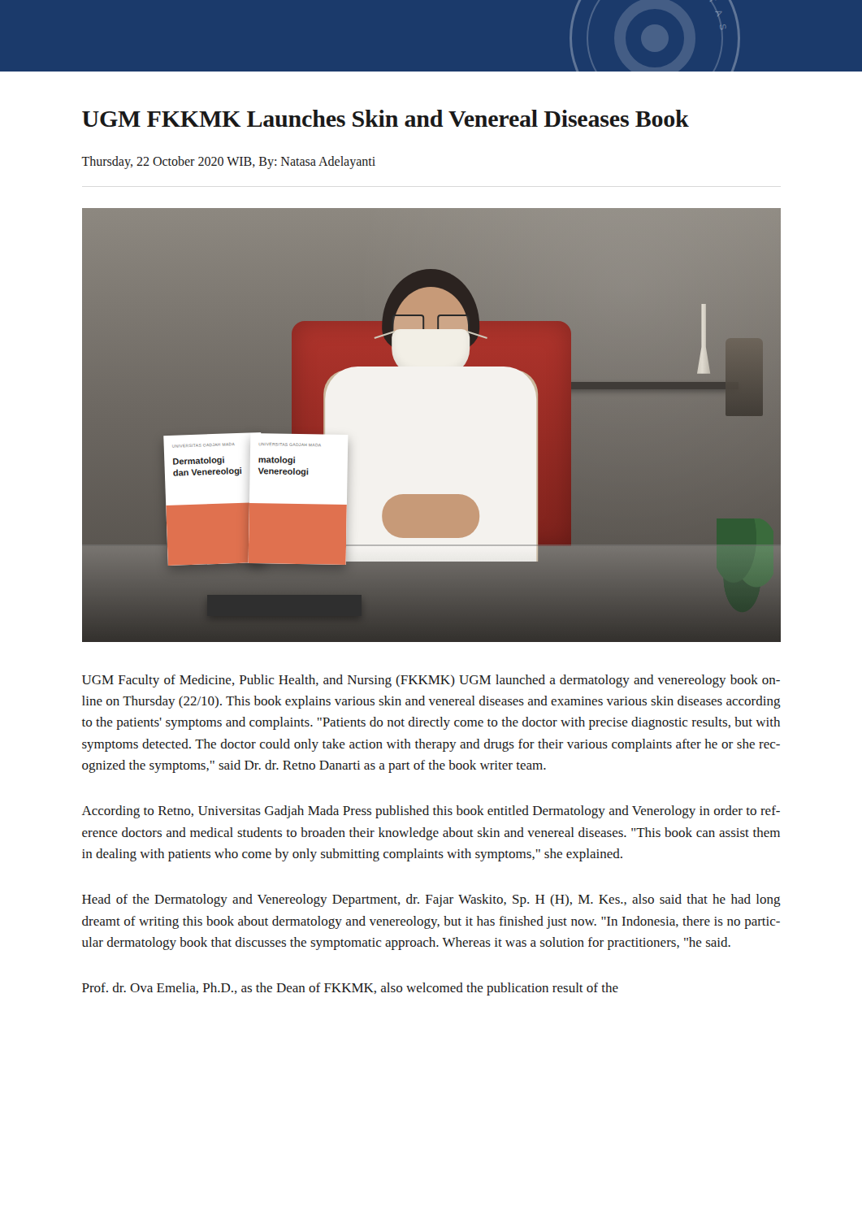U N I V E R S I T A S
UGM FKKMK Launches Skin and Venereal Diseases Book
Thursday, 22 October 2020 WIB, By: Natasa Adelayanti
UNIVERSITAS GADJAH MADA
Dermatologi
dan Venereologi
UNIVERSITAS GADJAH MADA
matologi
Venereologi
UGM Faculty of Medicine, Public Health, and Nursing (FKKMK) UGM launched a dermatology and venereology book online on Thursday (22/10). This book explains various skin and venereal diseases and examines various skin diseases according to the patients' symptoms and complaints. "Patients do not directly come to the doctor with precise diagnostic results, but with symptoms detected. The doctor could only take action with therapy and drugs for their various complaints after he or she recognized the symptoms," said Dr. dr. Retno Danarti as a part of the book writer team.
According to Retno, Universitas Gadjah Mada Press published this book entitled Dermatology and Venerology in order to reference doctors and medical students to broaden their knowledge about skin and venereal diseases. "This book can assist them in dealing with patients who come by only submitting complaints with symptoms," she explained.
Head of the Dermatology and Venereology Department, dr. Fajar Waskito, Sp. H (H), M. Kes., also said that he had long dreamt of writing this book about dermatology and venereology, but it has finished just now. "In Indonesia, there is no particular dermatology book that discusses the symptomatic approach. Whereas it was a solution for practitioners, "he said.
Prof. dr. Ova Emelia, Ph.D., as the Dean of FKKMK, also welcomed the publication result of the